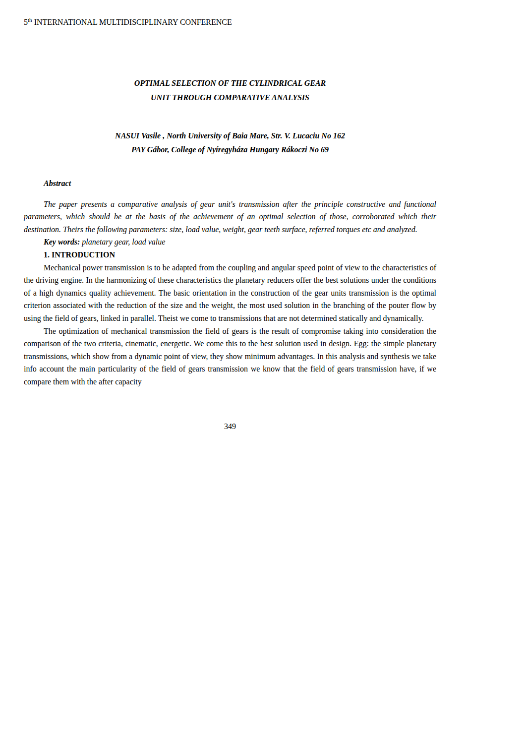5th INTERNATIONAL MULTIDISCIPLINARY CONFERENCE
Optimal Selection of the Cylindrical Gear
Unit Through Comparative Analysis
NASUI Vasile , North University of Baia Mare, Str. V. Lucaciu No 162
PAY Gábor, College of Nyíregyháza Hungary Rákoczi No 69
Abstract
The paper presents a comparative analysis of gear unit's transmission after the principle constructive and functional parameters, which should be at the basis of the achievement of an optimal selection of those, corroborated which their destination. Theirs the following parameters: size, load value, weight, gear teeth surface, referred torques etc and analyzed.
Key words: planetary gear, load value
1. INTRODUCTION
Mechanical power transmission is to be adapted from the coupling and angular speed point of view to the characteristics of the driving engine. In the harmonizing of these characteristics the planetary reducers offer the best solutions under the conditions of a high dynamics quality achievement. The basic orientation in the construction of the gear units transmission is the optimal criterion associated with the reduction of the size and the weight, the most used solution in the branching of the pouter flow by using the field of gears, linked in parallel. Theist we come to transmissions that are not determined statically and dynamically.
The optimization of mechanical transmission the field of gears is the result of compromise taking into consideration the comparison of the two criteria, cinematic, energetic. We come this to the best solution used in design. Egg: the simple planetary transmissions, which show from a dynamic point of view, they show minimum advantages. In this analysis and synthesis we take info account the main particularity of the field of gears transmission we know that the field of gears transmission have, if we compare them with the after capacity
349